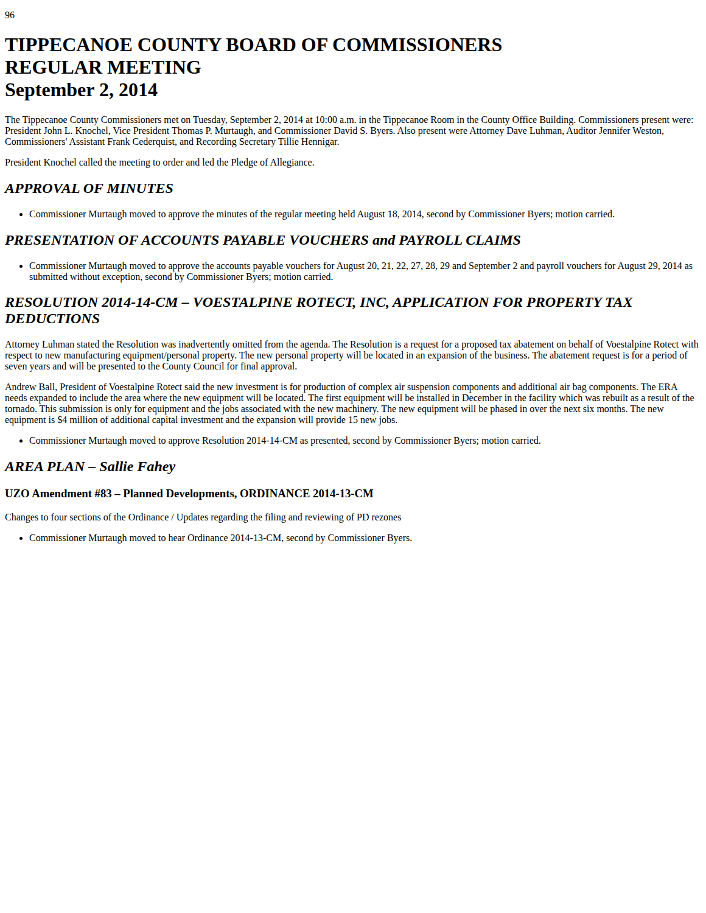96
TIPPECANOE COUNTY BOARD OF COMMISSIONERS
REGULAR MEETING
September 2, 2014
The Tippecanoe County Commissioners met on Tuesday, September 2, 2014 at 10:00 a.m. in the Tippecanoe Room in the County Office Building. Commissioners present were: President John L. Knochel, Vice President Thomas P. Murtaugh, and Commissioner David S. Byers. Also present were Attorney Dave Luhman, Auditor Jennifer Weston, Commissioners' Assistant Frank Cederquist, and Recording Secretary Tillie Hennigar.
President Knochel called the meeting to order and led the Pledge of Allegiance.
APPROVAL OF MINUTES
Commissioner Murtaugh moved to approve the minutes of the regular meeting held August 18, 2014, second by Commissioner Byers; motion carried.
PRESENTATION OF ACCOUNTS PAYABLE VOUCHERS and PAYROLL CLAIMS
Commissioner Murtaugh moved to approve the accounts payable vouchers for August 20, 21, 22, 27, 28, 29 and September 2 and payroll vouchers for August 29, 2014 as submitted without exception, second by Commissioner Byers; motion carried.
RESOLUTION 2014-14-CM – VOESTALPINE ROTECT, INC, APPLICATION FOR PROPERTY TAX DEDUCTIONS
Attorney Luhman stated the Resolution was inadvertently omitted from the agenda. The Resolution is a request for a proposed tax abatement on behalf of Voestalpine Rotect with respect to new manufacturing equipment/personal property. The new personal property will be located in an expansion of the business. The abatement request is for a period of seven years and will be presented to the County Council for final approval.
Andrew Ball, President of Voestalpine Rotect said the new investment is for production of complex air suspension components and additional air bag components. The ERA needs expanded to include the area where the new equipment will be located. The first equipment will be installed in December in the facility which was rebuilt as a result of the tornado. This submission is only for equipment and the jobs associated with the new machinery. The new equipment will be phased in over the next six months. The new equipment is $4 million of additional capital investment and the expansion will provide 15 new jobs.
Commissioner Murtaugh moved to approve Resolution 2014-14-CM as presented, second by Commissioner Byers; motion carried.
AREA PLAN – Sallie Fahey
UZO Amendment #83 – Planned Developments, ORDINANCE 2014-13-CM
Changes to four sections of the Ordinance / Updates regarding the filing and reviewing of PD rezones
Commissioner Murtaugh moved to hear Ordinance 2014-13-CM, second by Commissioner Byers.